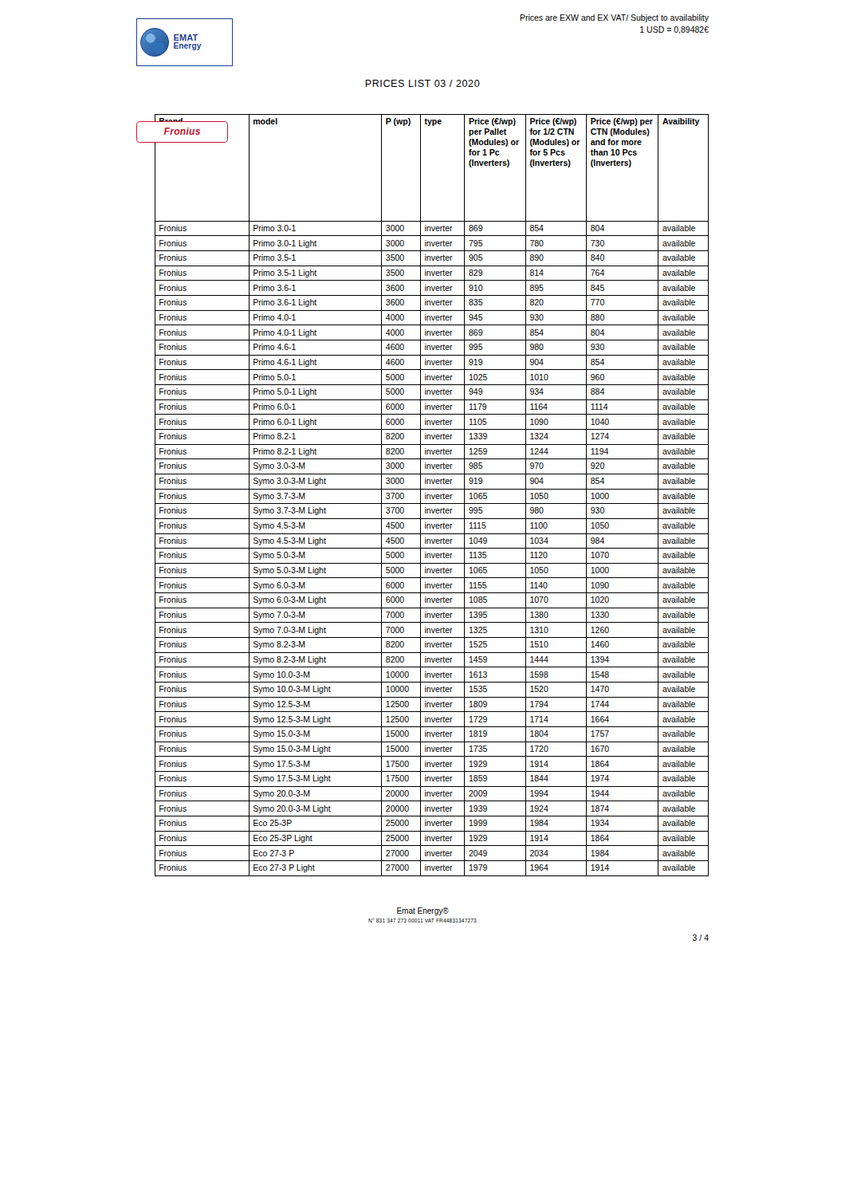Prices are EXW and EX VAT/ Subject to availability
1 USD = 0,89482€
EMATEnergy
PRICES LIST 03 / 2020
Fronius
| Brand | model | P (wp) | type | Price (€/wp) per Pallet (Modules) or for 1 Pc (Inverters) | Price (€/wp) for 1/2 CTN (Modules) or for 5 Pcs (Inverters) | Price (€/wp) per CTN (Modules) and for more than 10 Pcs (Inverters) | Avaibility |
| --- | --- | --- | --- | --- | --- | --- | --- |
| Fronius | Primo 3.0-1 | 3000 | inverter | 869 | 854 | 804 | available |
| Fronius | Primo 3.0-1 Light | 3000 | inverter | 795 | 780 | 730 | available |
| Fronius | Primo 3.5-1 | 3500 | inverter | 905 | 890 | 840 | available |
| Fronius | Primo 3.5-1 Light | 3500 | inverter | 829 | 814 | 764 | available |
| Fronius | Primo 3.6-1 | 3600 | inverter | 910 | 895 | 845 | available |
| Fronius | Primo 3.6-1 Light | 3600 | inverter | 835 | 820 | 770 | available |
| Fronius | Primo 4.0-1 | 4000 | inverter | 945 | 930 | 880 | available |
| Fronius | Primo 4.0-1 Light | 4000 | inverter | 869 | 854 | 804 | available |
| Fronius | Primo 4.6-1 | 4600 | inverter | 995 | 980 | 930 | available |
| Fronius | Primo 4.6-1 Light | 4600 | inverter | 919 | 904 | 854 | available |
| Fronius | Primo 5.0-1 | 5000 | inverter | 1025 | 1010 | 960 | available |
| Fronius | Primo 5.0-1 Light | 5000 | inverter | 949 | 934 | 884 | available |
| Fronius | Primo 6.0-1 | 6000 | inverter | 1179 | 1164 | 1114 | available |
| Fronius | Primo 6.0-1 Light | 6000 | inverter | 1105 | 1090 | 1040 | available |
| Fronius | Primo 8.2-1 | 8200 | inverter | 1339 | 1324 | 1274 | available |
| Fronius | Primo 8.2-1 Light | 8200 | inverter | 1259 | 1244 | 1194 | available |
| Fronius | Symo 3.0-3-M | 3000 | inverter | 985 | 970 | 920 | available |
| Fronius | Symo 3.0-3-M Light | 3000 | inverter | 919 | 904 | 854 | available |
| Fronius | Symo 3.7-3-M | 3700 | inverter | 1065 | 1050 | 1000 | available |
| Fronius | Symo 3.7-3-M Light | 3700 | inverter | 995 | 980 | 930 | available |
| Fronius | Symo 4.5-3-M | 4500 | inverter | 1115 | 1100 | 1050 | available |
| Fronius | Symo 4.5-3-M Light | 4500 | inverter | 1049 | 1034 | 984 | available |
| Fronius | Symo 5.0-3-M | 5000 | inverter | 1135 | 1120 | 1070 | available |
| Fronius | Symo 5.0-3-M Light | 5000 | inverter | 1065 | 1050 | 1000 | available |
| Fronius | Symo 6.0-3-M | 6000 | inverter | 1155 | 1140 | 1090 | available |
| Fronius | Symo 6.0-3-M Light | 6000 | inverter | 1085 | 1070 | 1020 | available |
| Fronius | Symo 7.0-3-M | 7000 | inverter | 1395 | 1380 | 1330 | available |
| Fronius | Symo 7.0-3-M Light | 7000 | inverter | 1325 | 1310 | 1260 | available |
| Fronius | Symo 8.2-3-M | 8200 | inverter | 1525 | 1510 | 1460 | available |
| Fronius | Symo 8.2-3-M Light | 8200 | inverter | 1459 | 1444 | 1394 | available |
| Fronius | Symo 10.0-3-M | 10000 | inverter | 1613 | 1598 | 1548 | available |
| Fronius | Symo 10.0-3-M Light | 10000 | inverter | 1535 | 1520 | 1470 | available |
| Fronius | Symo 12.5-3-M | 12500 | inverter | 1809 | 1794 | 1744 | available |
| Fronius | Symo 12.5-3-M Light | 12500 | inverter | 1729 | 1714 | 1664 | available |
| Fronius | Symo 15.0-3-M | 15000 | inverter | 1819 | 1804 | 1757 | available |
| Fronius | Symo 15.0-3-M Light | 15000 | inverter | 1735 | 1720 | 1670 | available |
| Fronius | Symo 17.5-3-M | 17500 | inverter | 1929 | 1914 | 1864 | available |
| Fronius | Symo 17.5-3-M Light | 17500 | inverter | 1859 | 1844 | 1974 | available |
| Fronius | Symo 20.0-3-M | 20000 | inverter | 2009 | 1994 | 1944 | available |
| Fronius | Symo 20.0-3-M Light | 20000 | inverter | 1939 | 1924 | 1874 | available |
| Fronius | Eco 25-3P | 25000 | inverter | 1999 | 1984 | 1934 | available |
| Fronius | Eco 25-3P Light | 25000 | inverter | 1929 | 1914 | 1864 | available |
| Fronius | Eco 27-3 P | 27000 | inverter | 2049 | 2034 | 1984 | available |
| Fronius | Eco 27-3 P Light | 27000 | inverter | 1979 | 1964 | 1914 | available |
Emat Energy®
N° 831 347 273 00011 VAT FR44831347273
3 / 4